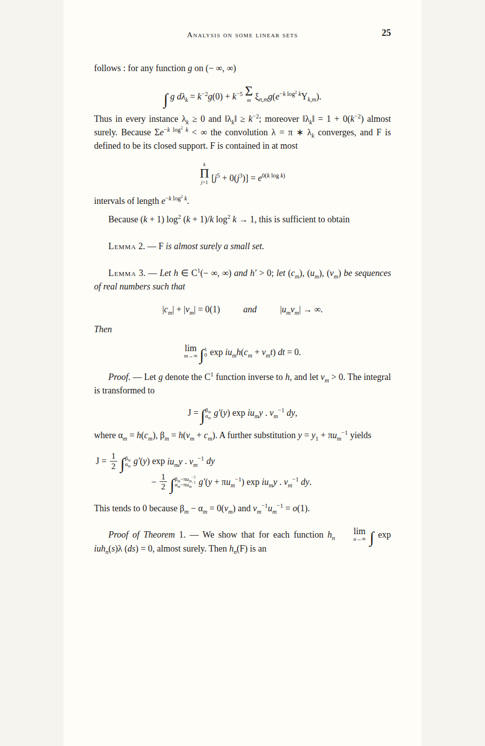Analysis on some linear sets 25
follows : for any function g on (− ∞, ∞)
∫ g dλk = k−2g(0) + k−5 Σm ξn,mg(e−k log2 kYk,m).
Thus in every instance λk ≥ 0 and ‖λk‖ ≥ k−2; moreover ‖λk‖ = 1 + 0(k−2) almost surely. Because Σe−k log2 k < ∞ the convolution λ = π ∗ λk converges, and F is defined to be its closed support. F is contained in at most
kΠj=1 [j5 + 0(j3)] = e0(k log k)
intervals of length e−k log2 k.
Because (k + 1) log2 (k + 1)/k log2 k → 1, this is sufficient to obtain
Lemma 2. — F is almost surely a small set.
Lemma 3. — Let h ∈ C1(− ∞, ∞) and h′ > 0; let (cm), (um), (vm) be sequences of real numbers such that
|cm| + |vm| = 0(1) and |umvm| → ∞.
Then
lim m→∞ ∫10 exp iumh(cm + vmt) dt = 0.
Proof. — Let g denote the C1 function inverse to h, and let vm > 0. The integral is transformed to
J = ∫βm αm g′(y) exp iumy . vm−1 dy,
where αm = h(cm), βm = h(vm + cm). A further substitution y = y1 + πum−1 yields
J = 12 ∫βm αm g′(y) exp iumy . vm−1 dy
− 12 ∫βm−πum−1 αm−πum−1 g′(y + πum−1) exp iumy . vm−1 dy.
This tends to 0 because βm − αm = 0(vm) and vm−1um−1 = o(1).
Proof of Theorem 1. — We show that for each function hn lim u→∞ ∫ exp iuhn(s)λ (ds) = 0, almost surely. Then hn(F) is an